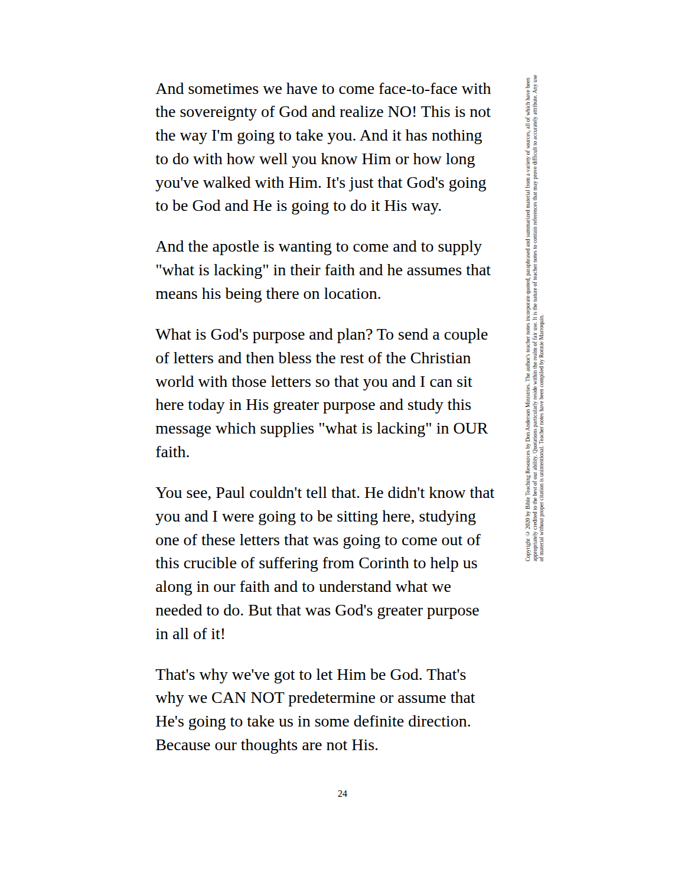And sometimes we have to come face-to-face with the sovereignty of God and realize NO! This is not the way I'm going to take you. And it has nothing to do with how well you know Him or how long you've walked with Him. It's just that God's going to be God and He is going to do it His way.
And the apostle is wanting to come and to supply "what is lacking" in their faith and he assumes that means his being there on location.
What is God's purpose and plan? To send a couple of letters and then bless the rest of the Christian world with those letters so that you and I can sit here today in His greater purpose and study this message which supplies "what is lacking" in OUR faith.
You see, Paul couldn't tell that. He didn't know that you and I were going to be sitting here, studying one of these letters that was going to come out of this crucible of suffering from Corinth to help us along in our faith and to understand what we needed to do. But that was God's greater purpose in all of it!
That's why we've got to let Him be God. That's why we CAN NOT predetermine or assume that He's going to take us in some definite direction. Because our thoughts are not His.
Copyright © 2020 by Bible Teaching Resources by Don Anderson Ministries. The author's teacher notes incorporate quoted, paraphrased and summarized material from a variety of sources, all of which have been appropriately credited to the best of our ability. Quotations particularly reside within the realm of fair use. It is the nature of teacher notes to contain references that may prove difficult to accurately attribute. Any use of material without proper citation is unintentional. Teacher notes have been compiled by Ronnie Marroquin.
24